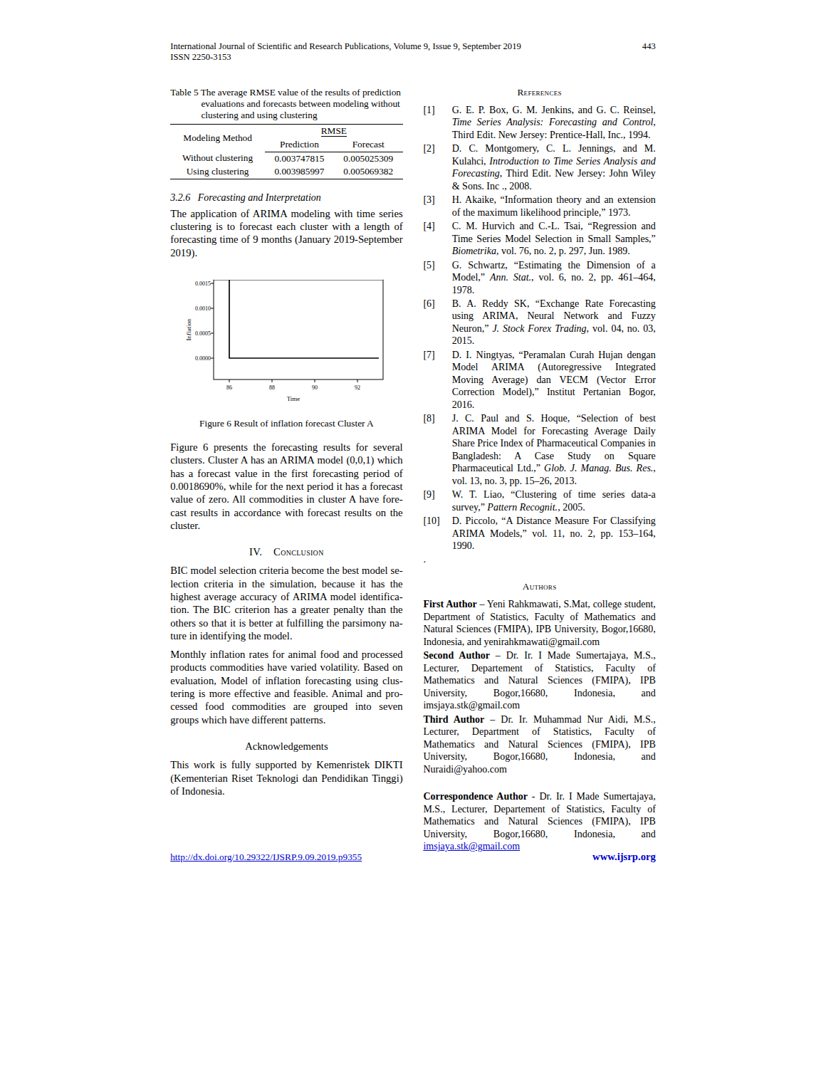International Journal of Scientific and Research Publications, Volume 9, Issue 9, September 2019
ISSN 2250-3153 443
Table 5 The average RMSE value of the results of prediction evaluations and forecasts between modeling without clustering and using clustering
| Modeling Method | RMSE |
| Prediction | Forecast |
| Without clustering | 0.003747815 | 0.005025309 |
| Using clustering | 0.003985997 | 0.005069382 |
3.2.6 Forecasting and Interpretation
The application of ARIMA modeling with time series clustering is to forecast each cluster with a length of forecasting time of 9 months (January 2019-September 2019).
0.0015 0.0010 0.0005 0.0000 86 88 90 92 Time Inflation
Figure 6 Result of inflation forecast Cluster A
Figure 6 presents the forecasting results for several clusters. Cluster A has an ARIMA model (0,0,1) which has a forecast value in the first forecasting period of 0.0018690%, while for the next period it has a forecast value of zero. All commodities in cluster A have forecast results in accordance with forecast results on the cluster.
IV. Conclusion
BIC model selection criteria become the best model selection criteria in the simulation, because it has the highest average accuracy of ARIMA model identification. The BIC criterion has a greater penalty than the others so that it is better at fulfilling the parsimony nature in identifying the model.
Monthly inflation rates for animal food and processed products commodities have varied volatility. Based on evaluation, Model of inflation forecasting using clustering is more effective and feasible. Animal and processed food commodities are grouped into seven groups which have different patterns.
Acknowledgements
This work is fully supported by Kemenristek DIKTI (Kementerian Riset Teknologi dan Pendidikan Tinggi) of Indonesia.
References
[1] G. E. P. Box, G. M. Jenkins, and G. C. Reinsel, Time Series Analysis: Forecasting and Control, Third Edit. New Jersey: Prentice-Hall, Inc., 1994.
[2] D. C. Montgomery, C. L. Jennings, and M. Kulahci, Introduction to Time Series Analysis and Forecasting, Third Edit. New Jersey: John Wiley & Sons. Inc ., 2008.
[3] H. Akaike, “Information theory and an extension of the maximum likelihood principle,” 1973.
[4] C. M. Hurvich and C.-L. Tsai, “Regression and Time Series Model Selection in Small Samples,” Biometrika, vol. 76, no. 2, p. 297, Jun. 1989.
[5] G. Schwartz, “Estimating the Dimension of a Model,” Ann. Stat., vol. 6, no. 2, pp. 461–464, 1978.
[6] B. A. Reddy SK, “Exchange Rate Forecasting using ARIMA, Neural Network and Fuzzy Neuron,” J. Stock Forex Trading, vol. 04, no. 03, 2015.
[7] D. I. Ningtyas, “Peramalan Curah Hujan dengan Model ARIMA (Autoregressive Integrated Moving Average) dan VECM (Vector Error Correction Model),” Institut Pertanian Bogor, 2016.
[8] J. C. Paul and S. Hoque, “Selection of best ARIMA Model for Forecasting Average Daily Share Price Index of Pharmaceutical Companies in Bangladesh: A Case Study on Square Pharmaceutical Ltd.,” Glob. J. Manag. Bus. Res., vol. 13, no. 3, pp. 15–26, 2013.
[9] W. T. Liao, “Clustering of time series data-a survey,” Pattern Recognit., 2005.
[10] D. Piccolo, “A Distance Measure For Classifying ARIMA Models,” vol. 11, no. 2, pp. 153–164, 1990.
.
Authors
First Author – Yeni Rahkmawati, S.Mat, college student, Department of Statistics, Faculty of Mathematics and Natural Sciences (FMIPA), IPB University, Bogor,16680, Indonesia, and yenirahkmawati@gmail.com
Second Author – Dr. Ir. I Made Sumertajaya, M.S., Lecturer, Departement of Statistics, Faculty of Mathematics and Natural Sciences (FMIPA), IPB University, Bogor,16680, Indonesia, and imsjaya.stk@gmail.com
Third Author – Dr. Ir. Muhammad Nur Aidi, M.S., Lecturer, Department of Statistics, Faculty of Mathematics and Natural Sciences (FMIPA), IPB University, Bogor,16680, Indonesia, and Nuraidi@yahoo.com
Correspondence Author - Dr. Ir. I Made Sumertajaya, M.S., Lecturer, Departement of Statistics, Faculty of Mathematics and Natural Sciences (FMIPA), IPB University, Bogor,16680, Indonesia, and imsjaya.stk@gmail.com
http://dx.doi.org/10.29322/IJSRP.9.09.2019.p9355 www.ijsrp.org